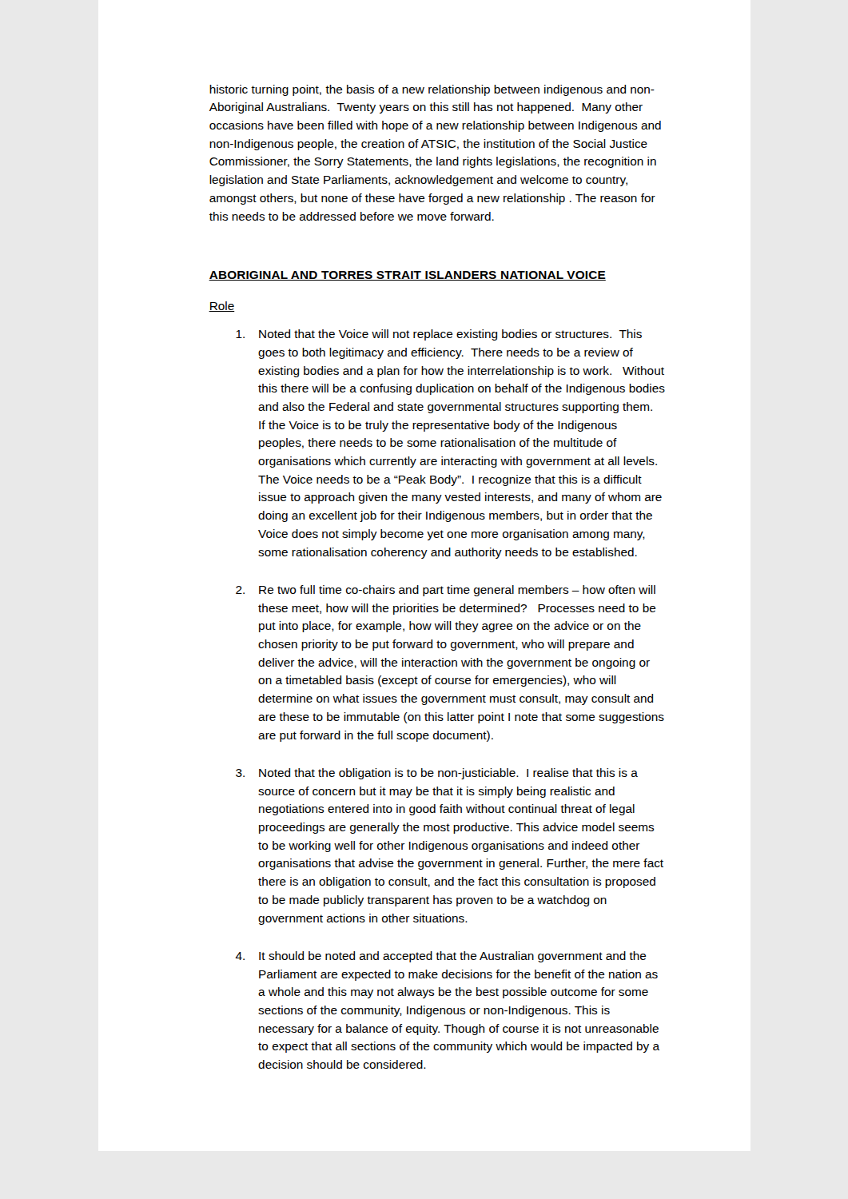historic turning point, the basis of a new relationship between indigenous and non-Aboriginal Australians. Twenty years on this still has not happened. Many other occasions have been filled with hope of a new relationship between Indigenous and non-Indigenous people, the creation of ATSIC, the institution of the Social Justice Commissioner, the Sorry Statements, the land rights legislations, the recognition in legislation and State Parliaments, acknowledgement and welcome to country, amongst others, but none of these have forged a new relationship . The reason for this needs to be addressed before we move forward.
ABORIGINAL AND TORRES STRAIT ISLANDERS NATIONAL VOICE
Role
Noted that the Voice will not replace existing bodies or structures. This goes to both legitimacy and efficiency. There needs to be a review of existing bodies and a plan for how the interrelationship is to work. Without this there will be a confusing duplication on behalf of the Indigenous bodies and also the Federal and state governmental structures supporting them. If the Voice is to be truly the representative body of the Indigenous peoples, there needs to be some rationalisation of the multitude of organisations which currently are interacting with government at all levels. The Voice needs to be a “Peak Body”. I recognize that this is a difficult issue to approach given the many vested interests, and many of whom are doing an excellent job for their Indigenous members, but in order that the Voice does not simply become yet one more organisation among many, some rationalisation coherency and authority needs to be established.
Re two full time co-chairs and part time general members – how often will these meet, how will the priorities be determined? Processes need to be put into place, for example, how will they agree on the advice or on the chosen priority to be put forward to government, who will prepare and deliver the advice, will the interaction with the government be ongoing or on a timetabled basis (except of course for emergencies), who will determine on what issues the government must consult, may consult and are these to be immutable (on this latter point I note that some suggestions are put forward in the full scope document).
Noted that the obligation is to be non-justiciable. I realise that this is a source of concern but it may be that it is simply being realistic and negotiations entered into in good faith without continual threat of legal proceedings are generally the most productive. This advice model seems to be working well for other Indigenous organisations and indeed other organisations that advise the government in general. Further, the mere fact there is an obligation to consult, and the fact this consultation is proposed to be made publicly transparent has proven to be a watchdog on government actions in other situations.
It should be noted and accepted that the Australian government and the Parliament are expected to make decisions for the benefit of the nation as a whole and this may not always be the best possible outcome for some sections of the community, Indigenous or non-Indigenous. This is necessary for a balance of equity. Though of course it is not unreasonable to expect that all sections of the community which would be impacted by a decision should be considered.